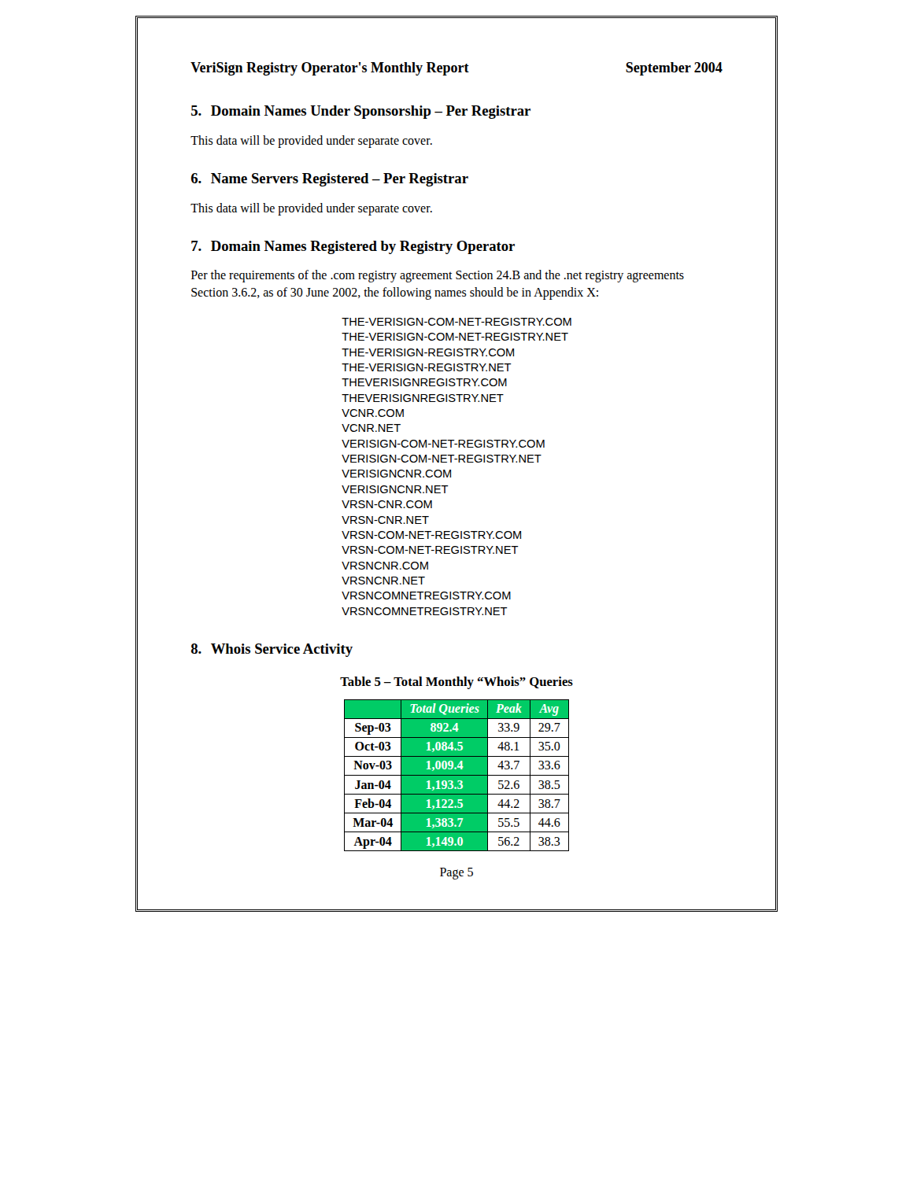VeriSign Registry Operator's Monthly Report September 2004
5. Domain Names Under Sponsorship – Per Registrar
This data will be provided under separate cover.
6. Name Servers Registered – Per Registrar
This data will be provided under separate cover.
7. Domain Names Registered by Registry Operator
Per the requirements of the .com registry agreement Section 24.B and the .net registry agreements Section 3.6.2, as of 30 June 2002, the following names should be in Appendix X:
THE-VERISIGN-COM-NET-REGISTRY.COM
THE-VERISIGN-COM-NET-REGISTRY.NET
THE-VERISIGN-REGISTRY.COM
THE-VERISIGN-REGISTRY.NET
THEVERISIGNREGISTRY.COM
THEVERISIGNREGISTRY.NET
VCNR.COM
VCNR.NET
VERISIGN-COM-NET-REGISTRY.COM
VERISIGN-COM-NET-REGISTRY.NET
VERISIGNCNR.COM
VERISIGNCNR.NET
VRSN-CNR.COM
VRSN-CNR.NET
VRSN-COM-NET-REGISTRY.COM
VRSN-COM-NET-REGISTRY.NET
VRSNCNR.COM
VRSNCNR.NET
VRSNCOMNETREGISTRY.COM
VRSNCOMNETREGISTRY.NET
8. Whois Service Activity
Table 5 – Total Monthly “Whois” Queries
| | Total Queries | Peak | Avg |
| --- | --- | --- | --- |
| Sep-03 | 892.4 | 33.9 | 29.7 |
| Oct-03 | 1,084.5 | 48.1 | 35.0 |
| Nov-03 | 1,009.4 | 43.7 | 33.6 |
| Jan-04 | 1,193.3 | 52.6 | 38.5 |
| Feb-04 | 1,122.5 | 44.2 | 38.7 |
| Mar-04 | 1,383.7 | 55.5 | 44.6 |
| Apr-04 | 1,149.0 | 56.2 | 38.3 |
Page 5